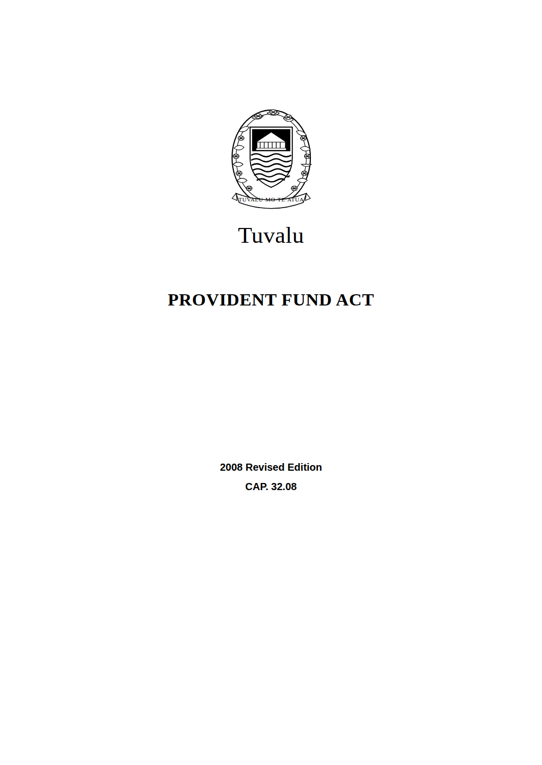TUVALU·MO·TE·ATUA
Tuvalu
PROVIDENT FUND ACT
2008 Revised Edition CAP. 32.08